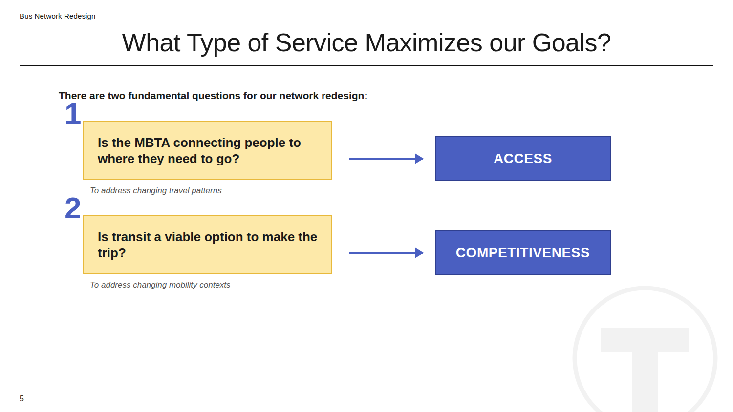Bus Network Redesign
What Type of Service Maximizes our Goals?
There are two fundamental questions for our network redesign:
1
Is the MBTA connecting people to where they need to go?
To address changing travel patterns
ACCESS
2
Is transit a viable option to make the trip?
To address changing mobility contexts
COMPETITIVENESS
5